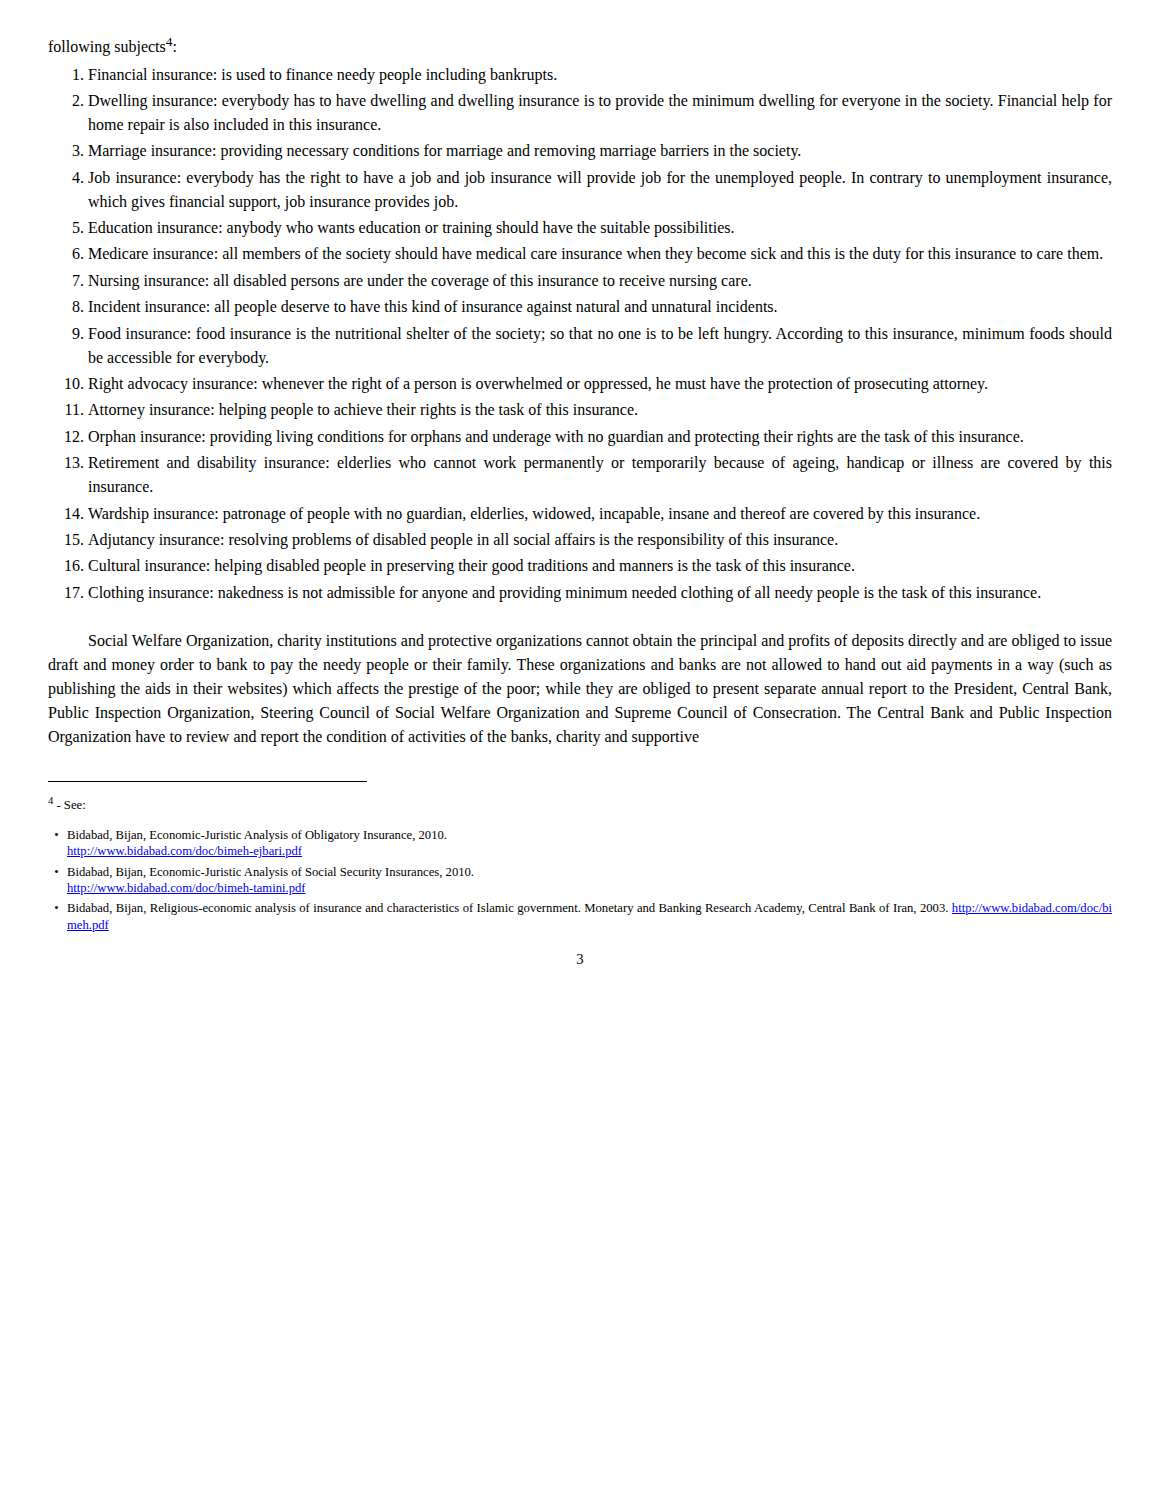following subjects4:
Financial insurance: is used to finance needy people including bankrupts.
Dwelling insurance: everybody has to have dwelling and dwelling insurance is to provide the minimum dwelling for everyone in the society. Financial help for home repair is also included in this insurance.
Marriage insurance: providing necessary conditions for marriage and removing marriage barriers in the society.
Job insurance: everybody has the right to have a job and job insurance will provide job for the unemployed people. In contrary to unemployment insurance, which gives financial support, job insurance provides job.
Education insurance: anybody who wants education or training should have the suitable possibilities.
Medicare insurance: all members of the society should have medical care insurance when they become sick and this is the duty for this insurance to care them.
Nursing insurance: all disabled persons are under the coverage of this insurance to receive nursing care.
Incident insurance: all people deserve to have this kind of insurance against natural and unnatural incidents.
Food insurance: food insurance is the nutritional shelter of the society; so that no one is to be left hungry. According to this insurance, minimum foods should be accessible for everybody.
Right advocacy insurance: whenever the right of a person is overwhelmed or oppressed, he must have the protection of prosecuting attorney.
Attorney insurance: helping people to achieve their rights is the task of this insurance.
Orphan insurance: providing living conditions for orphans and underage with no guardian and protecting their rights are the task of this insurance.
Retirement and disability insurance: elderlies who cannot work permanently or temporarily because of ageing, handicap or illness are covered by this insurance.
Wardship insurance: patronage of people with no guardian, elderlies, widowed, incapable, insane and thereof are covered by this insurance.
Adjutancy insurance: resolving problems of disabled people in all social affairs is the responsibility of this insurance.
Cultural insurance: helping disabled people in preserving their good traditions and manners is the task of this insurance.
Clothing insurance: nakedness is not admissible for anyone and providing minimum needed clothing of all needy people is the task of this insurance.
Social Welfare Organization, charity institutions and protective organizations cannot obtain the principal and profits of deposits directly and are obliged to issue draft and money order to bank to pay the needy people or their family. These organizations and banks are not allowed to hand out aid payments in a way (such as publishing the aids in their websites) which affects the prestige of the poor; while they are obliged to present separate annual report to the President, Central Bank, Public Inspection Organization, Steering Council of Social Welfare Organization and Supreme Council of Consecration. The Central Bank and Public Inspection Organization have to review and report the condition of activities of the banks, charity and supportive
4 - See:
Bidabad, Bijan, Economic-Juristic Analysis of Obligatory Insurance, 2010.
http://www.bidabad.com/doc/bimeh-ejbari.pdf
Bidabad, Bijan, Economic-Juristic Analysis of Social Security Insurances, 2010.
http://www.bidabad.com/doc/bimeh-tamini.pdf
Bidabad, Bijan, Religious-economic analysis of insurance and characteristics of Islamic government. Monetary and Banking Research Academy, Central Bank of Iran, 2003. http://www.bidabad.com/doc/bimeh.pdf
3